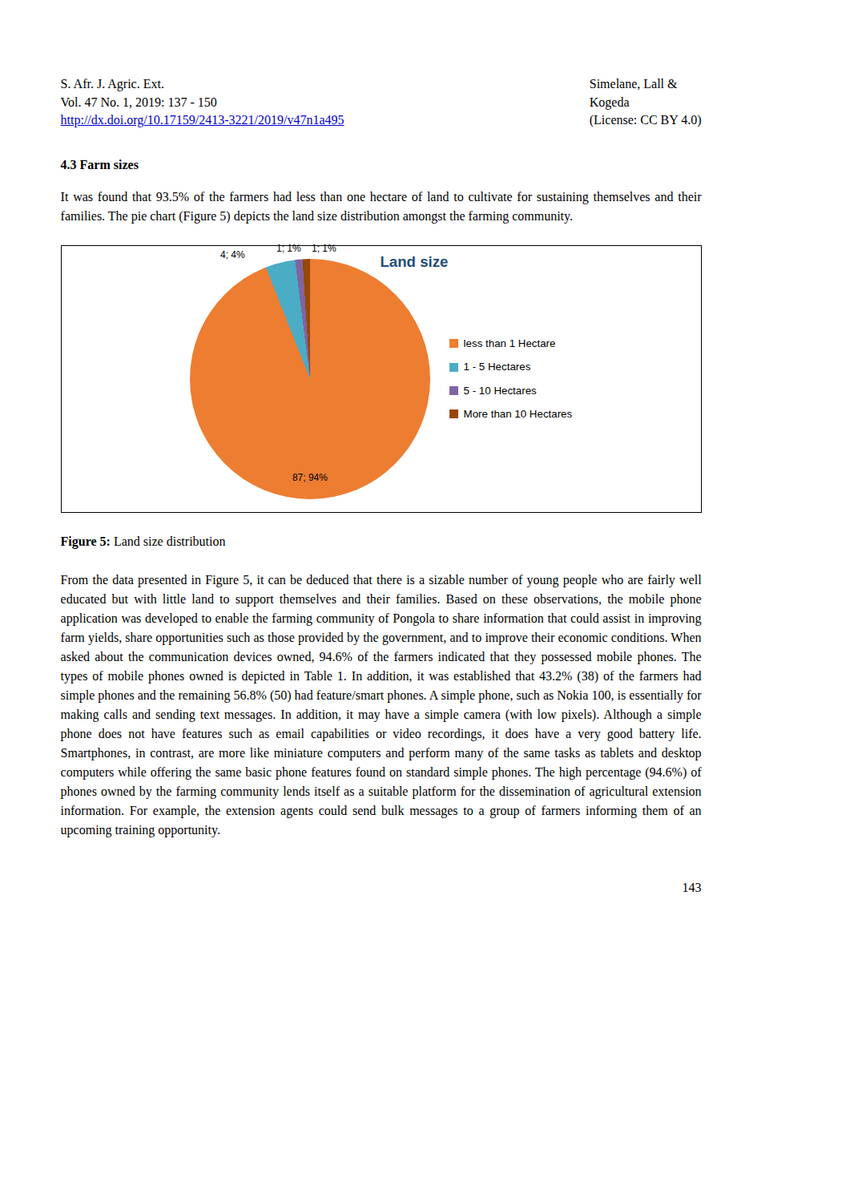S. Afr. J. Agric. Ext.
Vol. 47 No. 1, 2019: 137 - 150
http://dx.doi.org/10.17159/2413-3221/2019/v47n1a495
Simelane, Lall &
Kogeda
(License: CC BY 4.0)
4.3 Farm sizes
It was found that 93.5% of the farmers had less than one hectare of land to cultivate for sustaining themselves and their families. The pie chart (Figure 5) depicts the land size distribution amongst the farming community.
Land size
4; 4% 1; 1% 1; 1% 87; 94%
less than 1 Hectare
1 - 5 Hectares
5 - 10 Hectares
More than 10 Hectares
Figure 5: Land size distribution
From the data presented in Figure 5, it can be deduced that there is a sizable number of young people who are fairly well educated but with little land to support themselves and their families. Based on these observations, the mobile phone application was developed to enable the farming community of Pongola to share information that could assist in improving farm yields, share opportunities such as those provided by the government, and to improve their economic conditions. When asked about the communication devices owned, 94.6% of the farmers indicated that they possessed mobile phones. The types of mobile phones owned is depicted in Table 1. In addition, it was established that 43.2% (38) of the farmers had simple phones and the remaining 56.8% (50) had feature/smart phones. A simple phone, such as Nokia 100, is essentially for making calls and sending text messages. In addition, it may have a simple camera (with low pixels). Although a simple phone does not have features such as email capabilities or video recordings, it does have a very good battery life. Smartphones, in contrast, are more like miniature computers and perform many of the same tasks as tablets and desktop computers while offering the same basic phone features found on standard simple phones. The high percentage (94.6%) of phones owned by the farming community lends itself as a suitable platform for the dissemination of agricultural extension information. For example, the extension agents could send bulk messages to a group of farmers informing them of an upcoming training opportunity.
143